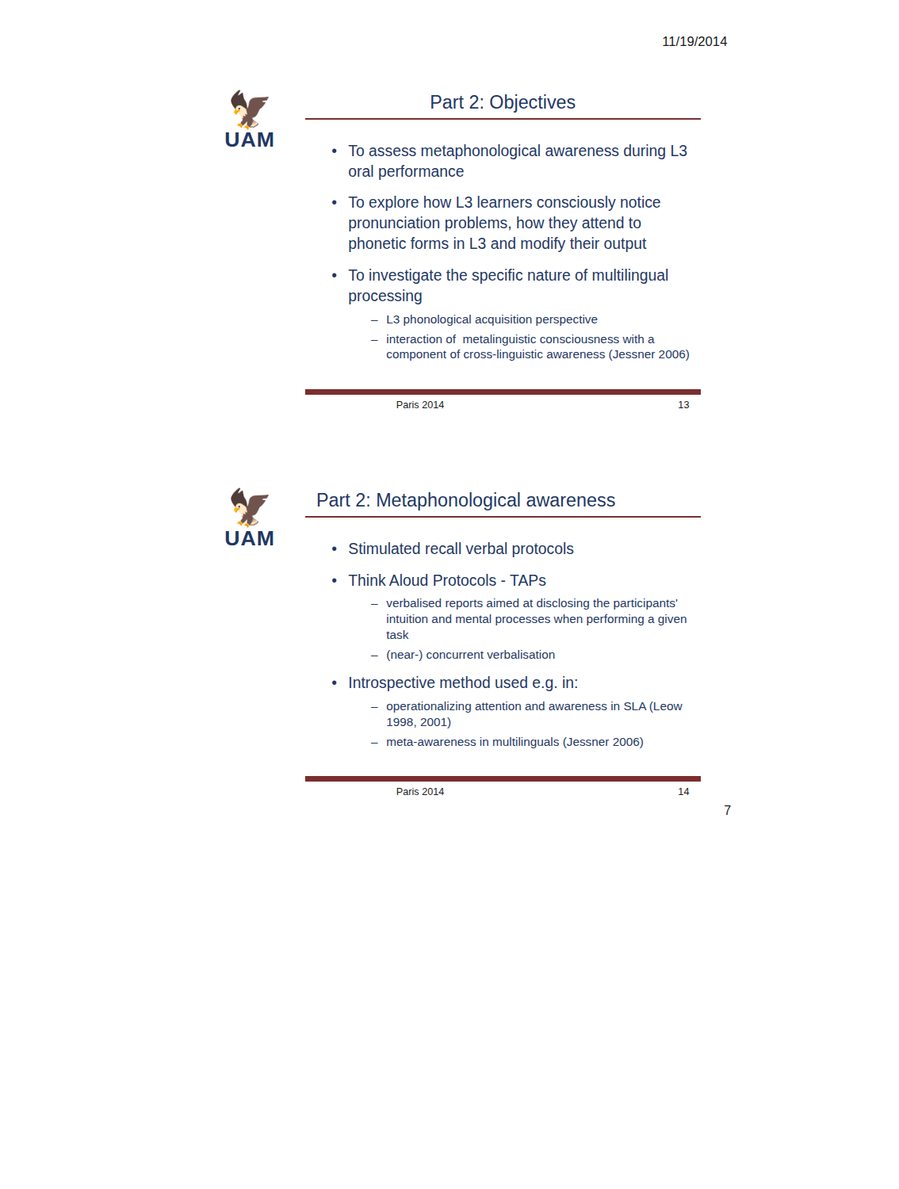11/19/2014
🦅 UAM
Part 2: Objectives
To assess metaphonological awareness during L3 oral performance
To explore how L3 learners consciously notice pronunciation problems, how they attend to phonetic forms in L3 and modify their output
To investigate the specific nature of multilingual processing
L3 phonological acquisition perspective
interaction of metalinguistic consciousness with a component of cross-linguistic awareness (Jessner 2006)
Paris 2014 13
🦅 UAM
Part 2: Metaphonological awareness
Stimulated recall verbal protocols
Think Aloud Protocols - TAPs
verbalised reports aimed at disclosing the participants' intuition and mental processes when performing a given task
(near-) concurrent verbalisation
Introspective method used e.g. in:
operationalizing attention and awareness in SLA (Leow 1998, 2001)
meta-awareness in multilinguals (Jessner 2006)
Paris 2014 14
7